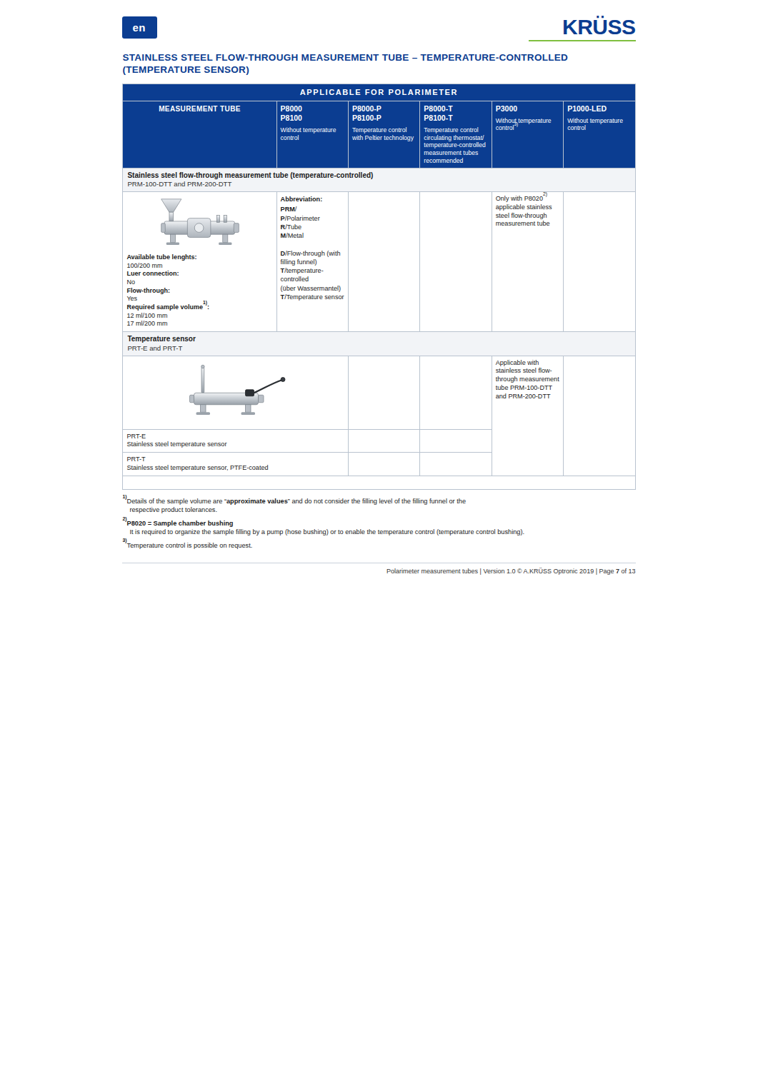en
KRÜSS
Stainless steel flow-through measurement tube – temperature-controlled (temperature sensor)
| APPLICABLE FOR POLARIMETER |
| --- |
| MEASUREMENT TUBE | P8000 P8100 Without temperature control | P8000-P P8100-P Temperature control with Peltier technology | P8000-T P8100-T Temperature control circulating thermostat/ temperature-controlled measurement tubes recommended | P3000 Without temperature control 3) | P1000-LED Without temperature control |
| Stainless steel flow-through measurement tube (temperature-controlled) PRM-100-DTT and PRM-200-DTT |
| Available tube lenghts: 100/200 mm Luer connection: No Flow-through: Yes Required sample volume 1) : 12 ml/100 mm 17 ml/200 mm | Abbreviation: PRM / P /Polarimeter R /Tube M /Metal D /Flow-through (with filling funnel) T /temperature-controlled (über Wassermantel) T /Temperature sensor | | | Only with P8020 2) applicable stainless steel flow-through measurement tube | | |
| Temperature sensor PRT-E and PRT-T |
| | | | Applicable with stainless steel flow-through measurement tube PRM-100-DTT and PRM-200-DTT | | |
| PRT-E Stainless steel temperature sensor | | |
| PRT-T Stainless steel temperature sensor, PTFE-coated | | |
1) Details of the sample volume are “approximate values” and do not consider the filling level of the filling funnel or the respective product tolerances.
2) P8020 = Sample chamber bushing
It is required to organize the sample filling by a pump (hose bushing) or to enable the temperature control (temperature control bushing).
3) Temperature control is possible on request.
Polarimeter measurement tubes | Version 1.0 © A.KRÜSS Optronic 2019 | Page 7 of 13